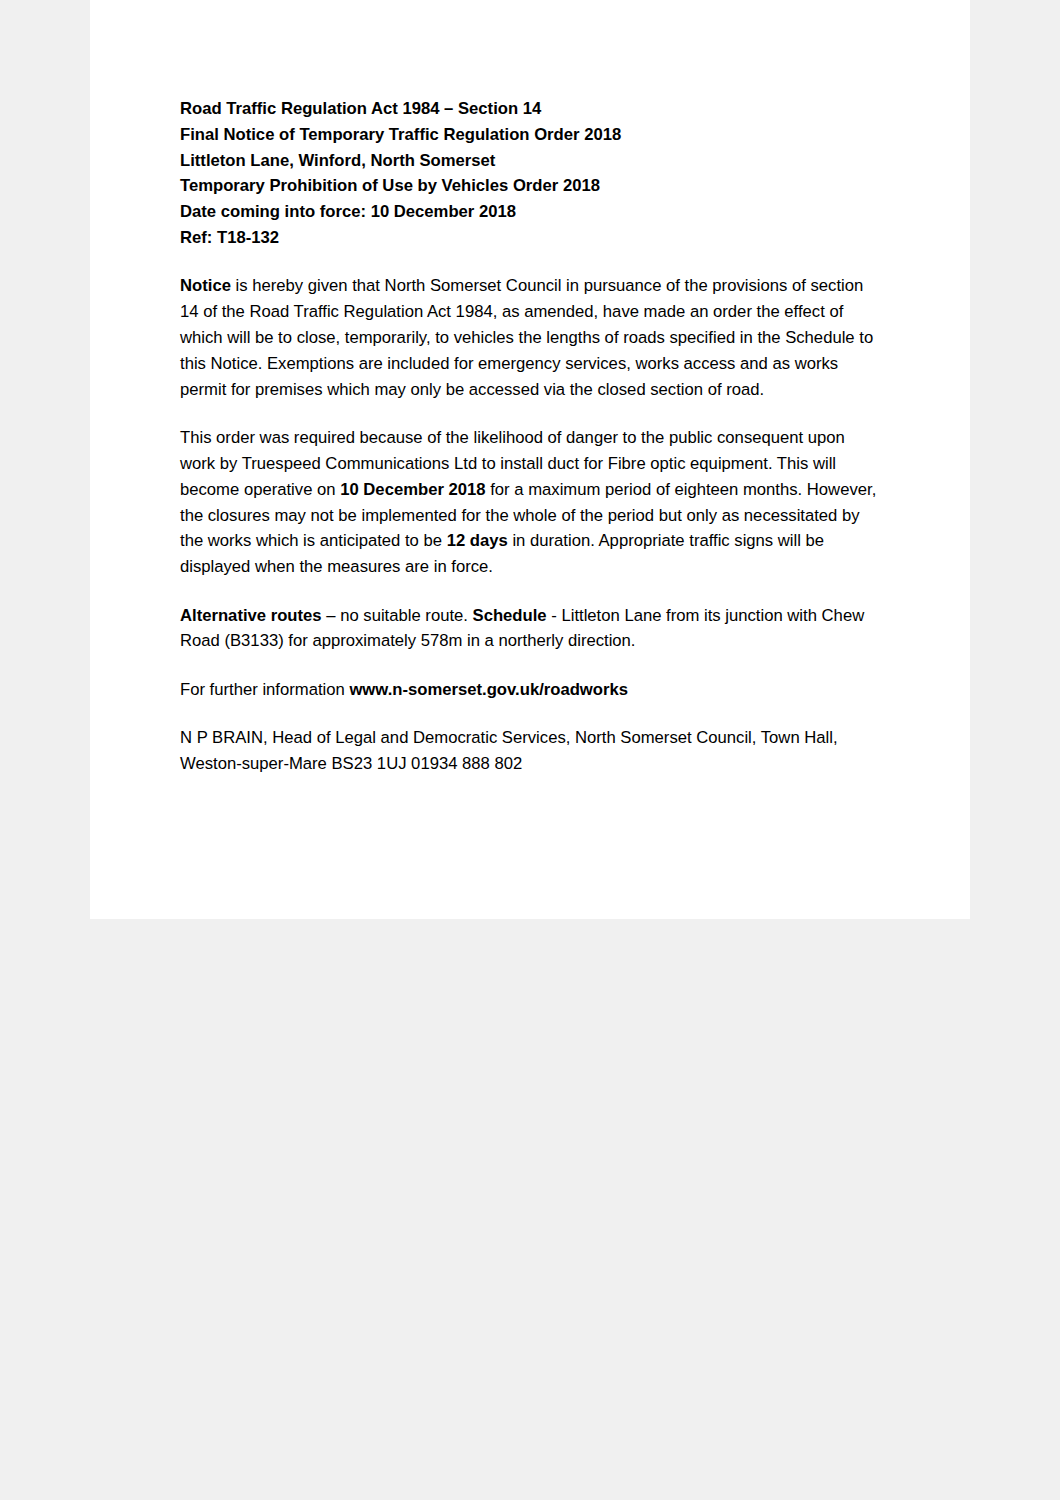Road Traffic Regulation Act 1984 – Section 14
Final Notice of Temporary Traffic Regulation Order 2018
Littleton Lane, Winford, North Somerset
Temporary Prohibition of Use by Vehicles Order 2018
Date coming into force: 10 December 2018
Ref: T18-132
Notice is hereby given that North Somerset Council in pursuance of the provisions of section 14 of the Road Traffic Regulation Act 1984, as amended, have made an order the effect of which will be to close, temporarily, to vehicles the lengths of roads specified in the Schedule to this Notice. Exemptions are included for emergency services, works access and as works permit for premises which may only be accessed via the closed section of road.
This order was required because of the likelihood of danger to the public consequent upon work by Truespeed Communications Ltd to install duct for Fibre optic equipment. This will become operative on 10 December 2018 for a maximum period of eighteen months. However, the closures may not be implemented for the whole of the period but only as necessitated by the works which is anticipated to be 12 days in duration. Appropriate traffic signs will be displayed when the measures are in force.
Alternative routes – no suitable route. Schedule - Littleton Lane from its junction with Chew Road (B3133) for approximately 578m in a northerly direction.
For further information www.n-somerset.gov.uk/roadworks
N P BRAIN, Head of Legal and Democratic Services, North Somerset Council, Town Hall, Weston-super-Mare BS23 1UJ 01934 888 802